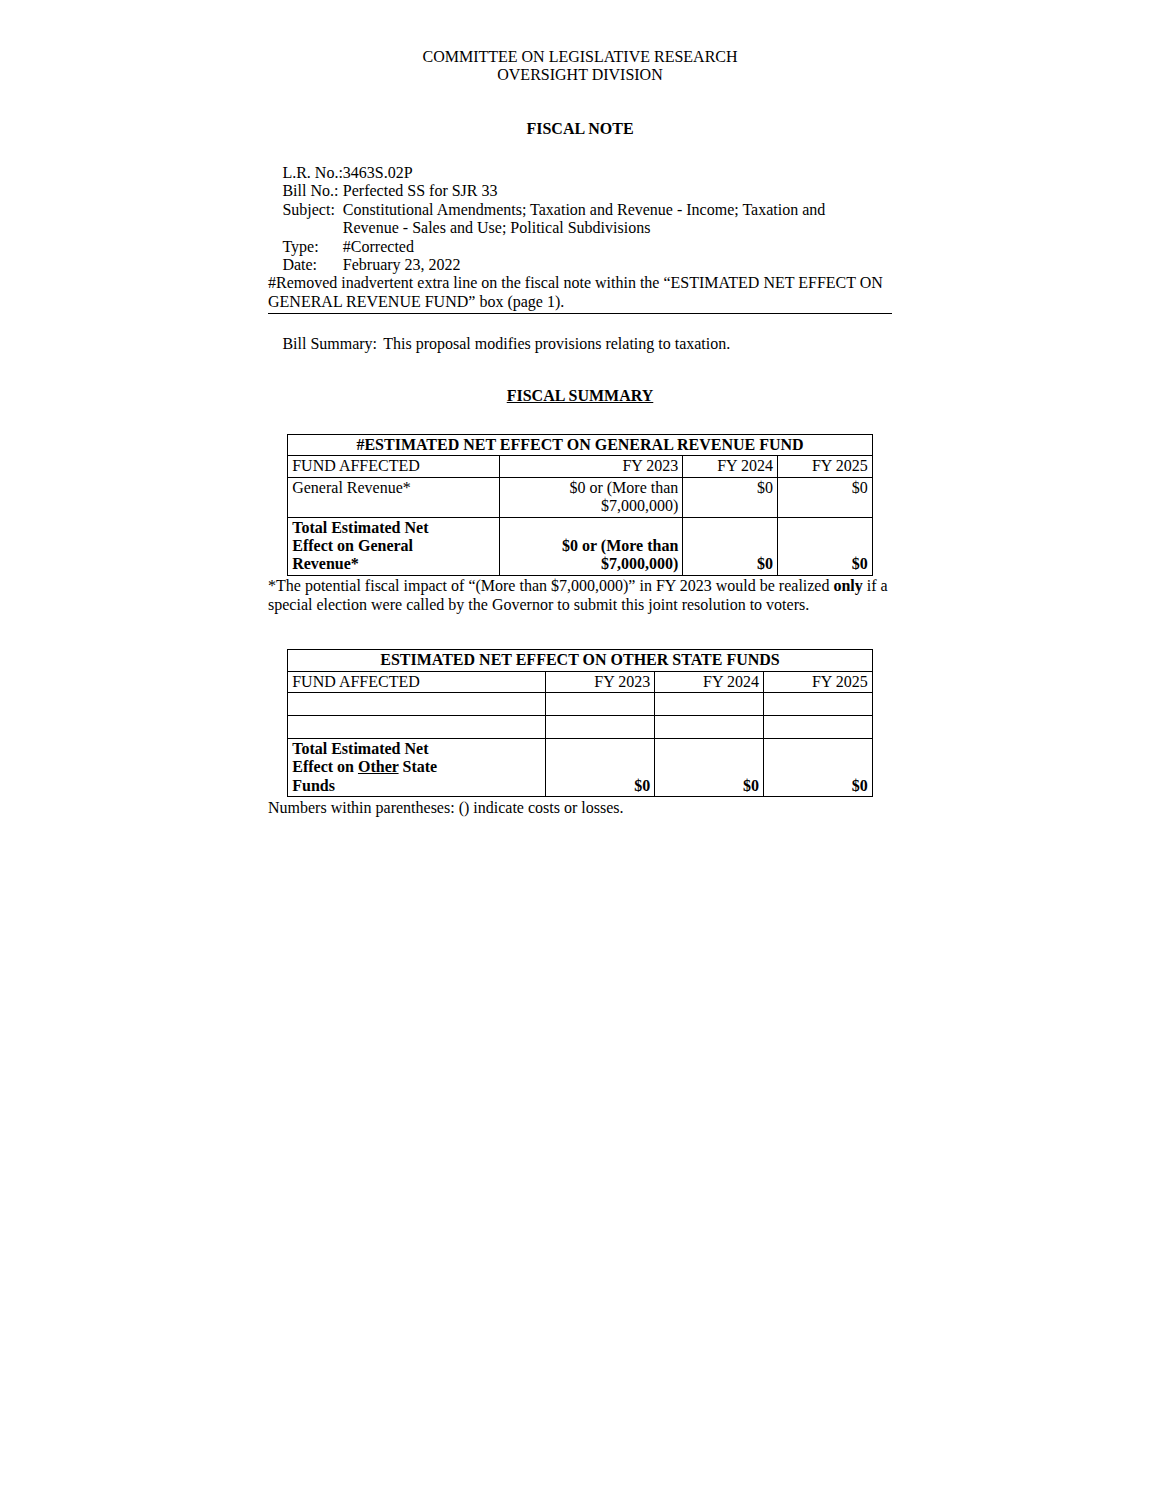COMMITTEE ON LEGISLATIVE RESEARCH
OVERSIGHT DIVISION
FISCAL NOTE
| L.R. No.: | 3463S.02P |
| Bill No.: | Perfected SS for SJR 33 |
| Subject: | Constitutional Amendments; Taxation and Revenue - Income; Taxation and Revenue - Sales and Use; Political Subdivisions |
| Type: | #Corrected |
| Date: | February 23, 2022 |
#Removed inadvertent extra line on the fiscal note within the “ESTIMATED NET EFFECT ON GENERAL REVENUE FUND” box (page 1).
Bill Summary: This proposal modifies provisions relating to taxation.
FISCAL SUMMARY
| #ESTIMATED NET EFFECT ON GENERAL REVENUE FUND |
| --- |
| FUND AFFECTED | FY 2023 | FY 2024 | FY 2025 |
| General Revenue* | $0 or (More than $7,000,000) | $0 | $0 |
| Total Estimated Net Effect on General Revenue* | $0 or (More than $7,000,000) | $0 | $0 |
*The potential fiscal impact of “(More than $7,000,000)” in FY 2023 would be realized only if a special election were called by the Governor to submit this joint resolution to voters.
| ESTIMATED NET EFFECT ON OTHER STATE FUNDS |
| --- |
| FUND AFFECTED | FY 2023 | FY 2024 | FY 2025 |
| Total Estimated Net Effect on Other State Funds | $0 | $0 | $0 |
Numbers within parentheses: () indicate costs or losses.